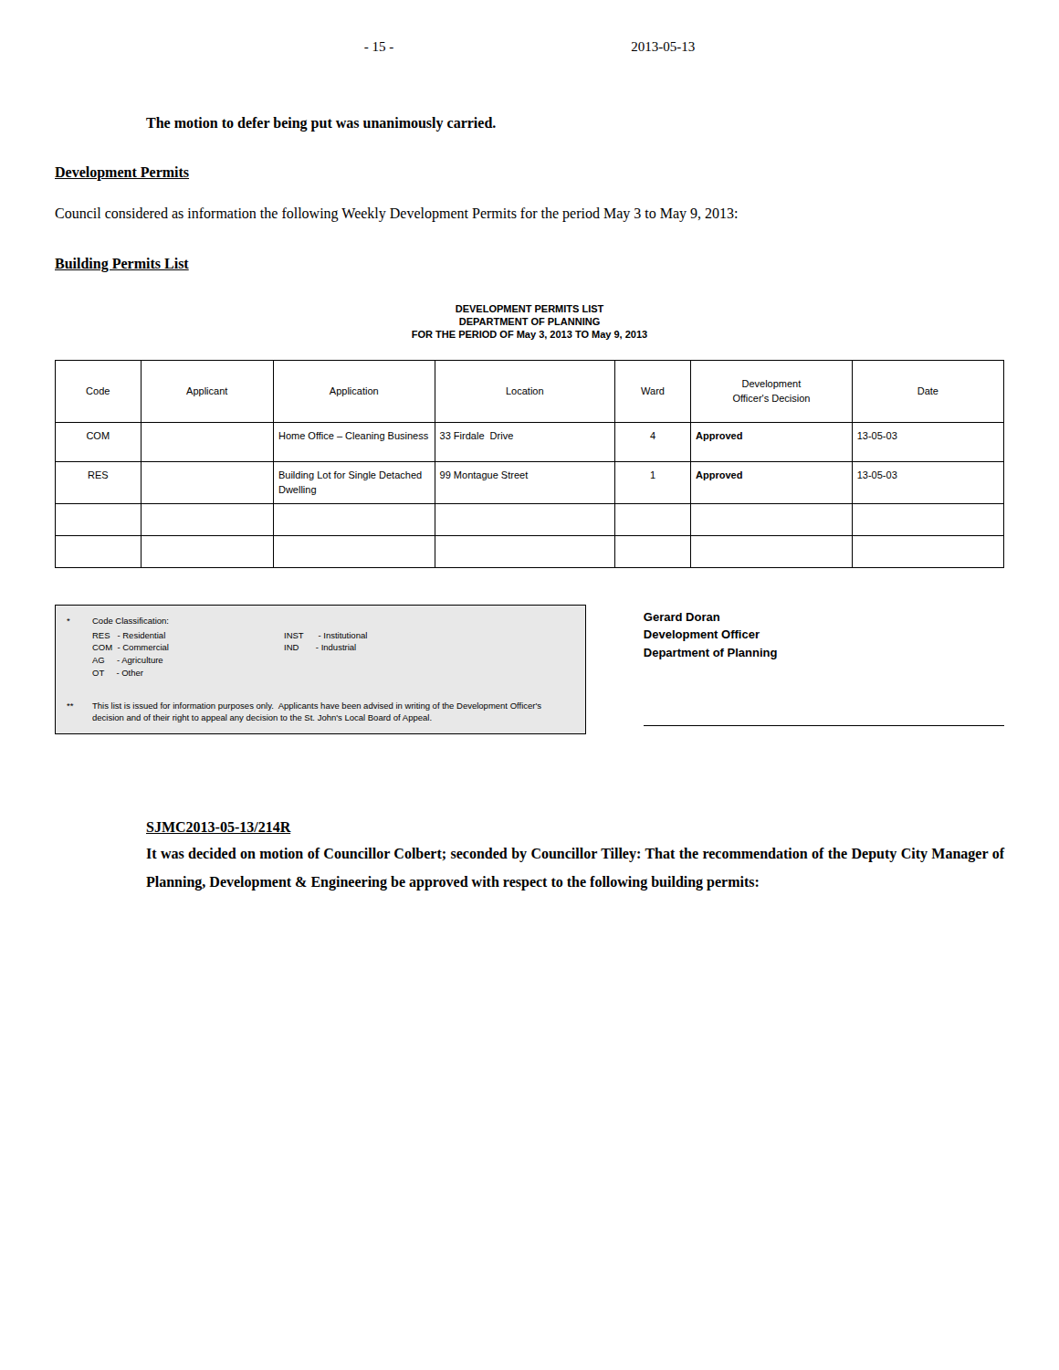- 15 - 2013-05-13
The motion to defer being put was unanimously carried.
Development Permits
Council considered as information the following Weekly Development Permits for the period May 3 to May 9, 2013:
Building Permits List
DEVELOPMENT PERMITS LIST
DEPARTMENT OF PLANNING
FOR THE PERIOD OF May 3, 2013 TO May 9, 2013
| Code | Applicant | Application | Location | Ward | Development Officer's Decision | Date |
| --- | --- | --- | --- | --- | --- | --- |
| COM | | Home Office – Cleaning Business | 33 Firdale Drive | 4 | Approved | 13-05-03 |
| RES | | Building Lot for Single Detached Dwelling | 99 Montague Street | 1 | Approved | 13-05-03 |
*
Code Classification:
RES - Residential
COM - Commercial
AG - Agriculture
OT - Other
INST - Institutional
IND - Industrial
**
This list is issued for information purposes only. Applicants have been advised in writing of the Development Officer's decision and of their right to appeal any decision to the St. John's Local Board of Appeal.
Gerard Doran
Development Officer
Department of Planning
SJMC2013-05-13/214R
It was decided on motion of Councillor Colbert; seconded by Councillor Tilley: That the recommendation of the Deputy City Manager of Planning, Development & Engineering be approved with respect to the following building permits: